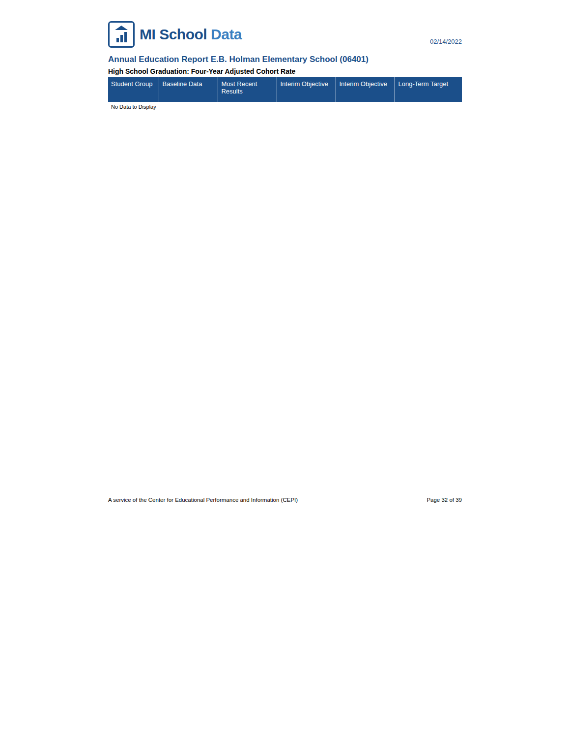MI School Data
02/14/2022
Annual Education Report E.B. Holman Elementary School (06401)
High School Graduation: Four-Year Adjusted Cohort Rate
| Student Group | Baseline Data | Most Recent Results | Interim Objective | Interim Objective | Long-Term Target |
| --- | --- | --- | --- | --- | --- |
| No Data to Display |
A service of the Center for Educational Performance and Information (CEPI)
Page 32 of 39